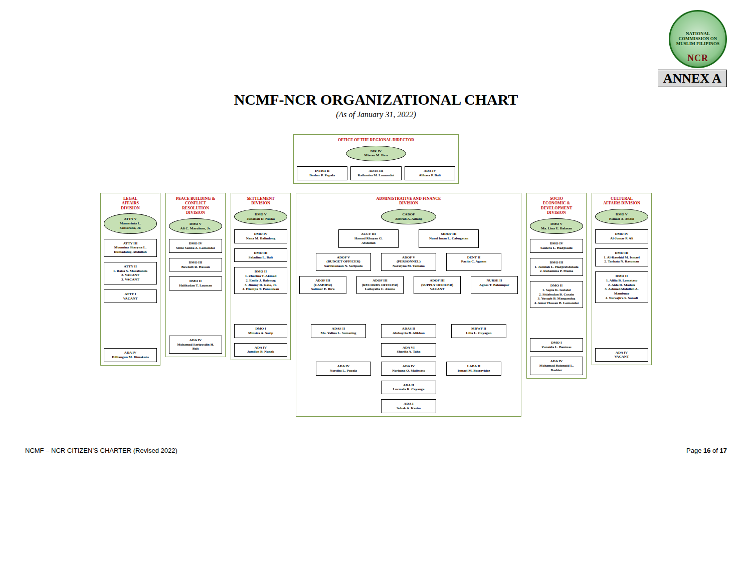NATIONAL COMMISSION ON MUSLIM FILIPINOS
NCR
ANNEX A
NCMF-NCR ORGANIZATIONAL CHART
(As of January 31, 2022)
OFFICE OF THE REGIONAL DIRECTOR
DIR IV
Mia-an M. Ibra
INTER II
Bashar P. Papala
ADAS III
Raihanisa M. Lomondot
ADA IV
Alibasa P. Balt
LEGAL
AFFAIRS
DIVISION
ATTY V
Mamarinta L.
Sansarona, Jr.
ATTY III
Moumina Sharyna L.
Dumadalug-Abdullah
ATTY II
1. Raisa S. Macabando
2. VACANT
3. VACANT
ATTY I
VACANT
ADA IV
Dilliangun M. Dimakuta
PEACE BUILDING &
CONFLICT
RESOLUTION
DIVISION
DMO V
Ali C. Maruhom, Jr.
DMO IV
Sittie Sanita A. Lomondot
DMO III
Bowlaib R. Hassan
DMO II
Halikodan T. Lucman
ADA IV
Mohamad Sariposdin H.
Balt
SETTLEMENT
DIVISION
DMO V
Junaisah D. Nuska
DMO IV
Nana M. Balindong
DMO III
Saladina L. Balt
DMO II
1. Zharina T. Akmad
2. Emily J. Balawag
3. Jimmy D. Gato, Jr.
4. Hianijia T. Panotokan
DMO I
Minsira A. Sarip
ADA IV
Jamilon B. Nanak
ADMINISTRATIVE AND FINANCE
DIVISION
CADOF
Alibrah A. Adiong
ACCT III
Hamad Rhayan G.
Abdullah
MDOF III
Nurol Iman L. Cabugatan
ADOF V
(BUDGET OFFICER)
Sarifatonaan N. Saripada
ADOF V
(PERSONNEL)
Noraiyna M. Tamano
DENT II
Pacita C. Aguam
ADOF III
(CASHIER)
Salimar E. Ibra
ADOF III
(RECORDS OFFICER)
Lailayalla C. Alonto
ADOF III
(SUPPLY OFFICER)
VACANT
NURSE II
Agnes T. Bakumpar
ADAS II
Ma. Yalina L. Sumating
ADAS II
Alnhayria B. Alikhan
MDWF II
Lilia L. Cuyagan
ADA VI
Sharifa A. Taha
ADA IV
Norsiha L. Papala
ADA IV
Norhana O. Maliwaso
LABA II
Ismael M. Basravidez
ADA II
Lucmala R. Cayanga
ADA I
Sohak A. Kasim
SOCIO
ECONOMIC &
DEVELOPMENT
DIVISION
DMO V
Ma. Lina U. Balasan
DMO IV
Soulera L. Hadjisadu
DMO III
1. Jamilah L. HadjiAbdulada
2. Rahamma P. Mama
DMO II
1. Sapia K. Gulalal
2. Sitiabodan B. Cosain
3. Yusoph B. Mangandog
4. Amar Hassan B. Lomondot
DMO I
Zanaida L. Bantuas
ADA IV
Mohamad Bajunaid L.
Bashier
CULTURAL
AFFAIRS DIVISION
DMO V
Esmael A. Abdul
DMO IV
Al-Jomar P. Ali
DMO III
1. Al-Rasehid M. Ismael
2. Tarhata N. Rasuman
DMO II
1. Alilia B. Lomataso
2. Aida D. Madala
3. AshmedAbdullah A.
Mambuay
4. Norsajira S. Sarodi
ADA IV
VACANT
NCMF – NCR CITIZEN’S CHARTER (Revised 2022)
Page 16 of 17